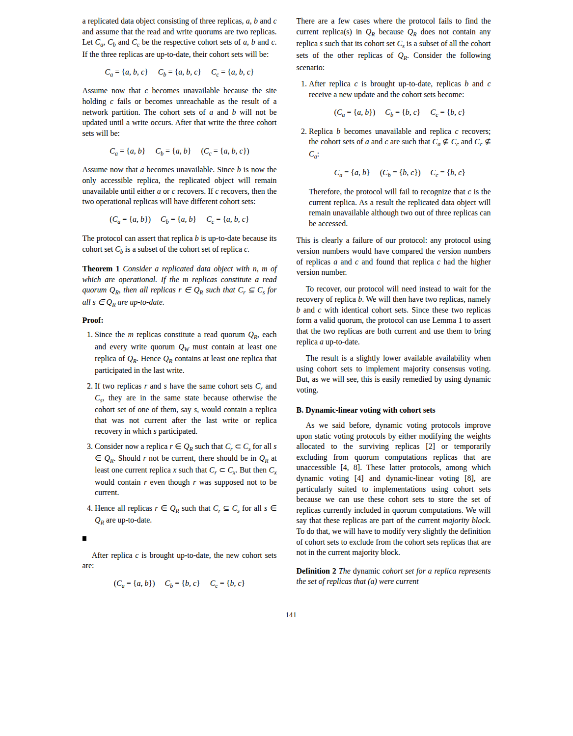a replicated data object consisting of three replicas, a, b and c and assume that the read and write quorums are two replicas. Let Ca, Cb and Cc be the respective cohort sets of a, b and c. If the three replicas are up-to-date, their cohort sets will be:
Ca = {a, b, c} Cb = {a, b, c} Cc = {a, b, c}
Assume now that c becomes unavailable because the site holding c fails or becomes unreachable as the result of a network partition. The cohort sets of a and b will not be updated until a write occurs. After that write the three cohort sets will be:
Ca = {a, b} Cb = {a, b} (Cc = {a, b, c})
Assume now that a becomes unavailable. Since b is now the only accessible replica, the replicated object will remain unavailable until either a or c recovers. If c recovers, then the two operational replicas will have different cohort sets:
(Ca = {a, b}) Cb = {a, b} Cc = {a, b, c}
The protocol can assert that replica b is up-to-date because its cohort set Cb is a subset of the cohort set of replica c.
Theorem 1 Consider a replicated data object with n, m of which are operational. If the m replicas constitute a read quorum QR, then all replicas r ∈ QR such that Cr ⊆ Cs for all s ∈ QR are up-to-date.
Proof:
Since the m replicas constitute a read quorum QR, each and every write quorum QW must contain at least one replica of QR. Hence QR contains at least one replica that participated in the last write.
If two replicas r and s have the same cohort sets Cr and Cs, they are in the same state because otherwise the cohort set of one of them, say s, would contain a replica that was not current after the last write or replica recovery in which s participated.
Consider now a replica r ∈ QR such that Cr ⊂ Cs for all s ∈ QR. Should r not be current, there should be in QR at least one current replica x such that Cr ⊂ Cx. But then Cx would contain r even though r was supposed not to be current.
Hence all replicas r ∈ QR such that Cr ⊆ Cs for all s ∈ QR are up-to-date.
After replica c is brought up-to-date, the new cohort sets are:
(Ca = {a, b}) Cb = {b, c} Cc = {b, c}
There are a few cases where the protocol fails to find the current replica(s) in QR because QR does not contain any replica s such that its cohort set Cs is a subset of all the cohort sets of the other replicas of QR. Consider the following scenario:
After replica c is brought up-to-date, replicas b and c receive a new update and the cohort sets become:
(Ca = {a, b}) Cb = {b, c} Cc = {b, c}
Replica b becomes unavailable and replica c recovers; the cohort sets of a and c are such that Ca ⊈ Cc and Cc ⊈ Ca:
Ca = {a, b} (Cb = {b, c}) Cc = {b, c}
Therefore, the protocol will fail to recognize that c is the current replica. As a result the replicated data object will remain unavailable although two out of three replicas can be accessed.
This is clearly a failure of our protocol: any protocol using version numbers would have compared the version numbers of replicas a and c and found that replica c had the higher version number.
To recover, our protocol will need instead to wait for the recovery of replica b. We will then have two replicas, namely b and c with identical cohort sets. Since these two replicas form a valid quorum, the protocol can use Lemma 1 to assert that the two replicas are both current and use them to bring replica a up-to-date.
The result is a slightly lower available availability when using cohort sets to implement majority consensus voting. But, as we will see, this is easily remedied by using dynamic voting.
B. Dynamic-linear voting with cohort sets
As we said before, dynamic voting protocols improve upon static voting protocols by either modifying the weights allocated to the surviving replicas [2] or temporarily excluding from quorum computations replicas that are unaccessible [4, 8]. These latter protocols, among which dynamic voting [4] and dynamic-linear voting [8], are particularly suited to implementations using cohort sets because we can use these cohort sets to store the set of replicas currently included in quorum computations. We will say that these replicas are part of the current majority block. To do that, we will have to modify very slightly the definition of cohort sets to exclude from the cohort sets replicas that are not in the current majority block.
Definition 2 The dynamic cohort set for a replica represents the set of replicas that (a) were current
141